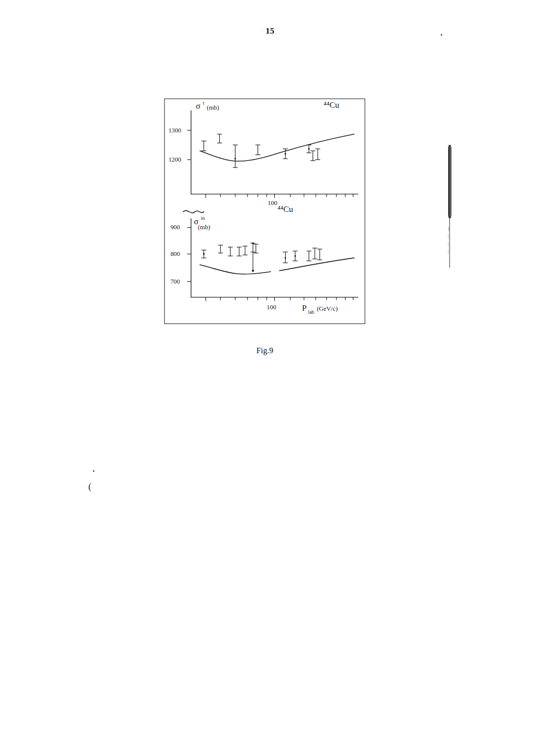15
)
|
|
|
(
Figure 9: total and inelastic cross sections for copper-64 versus laboratory momentum Two stacked hand-drawn plots. Upper panel: sigma total in millibarns, values near 1200 to 1300, with data points and a smooth curve rising at high momentum. Lower panel: sigma inelastic in millibarns, values near 700 to 900, with data points above a smooth curve. Horizontal axis is laboratory momentum in GeV per c, marked near 100. 1300 1200 σ t (mb) ⁴⁴Cu 100 900 800 700 σ in (mb) ⁴⁴Cu 100 P lab (GeV/c)
Fig.9